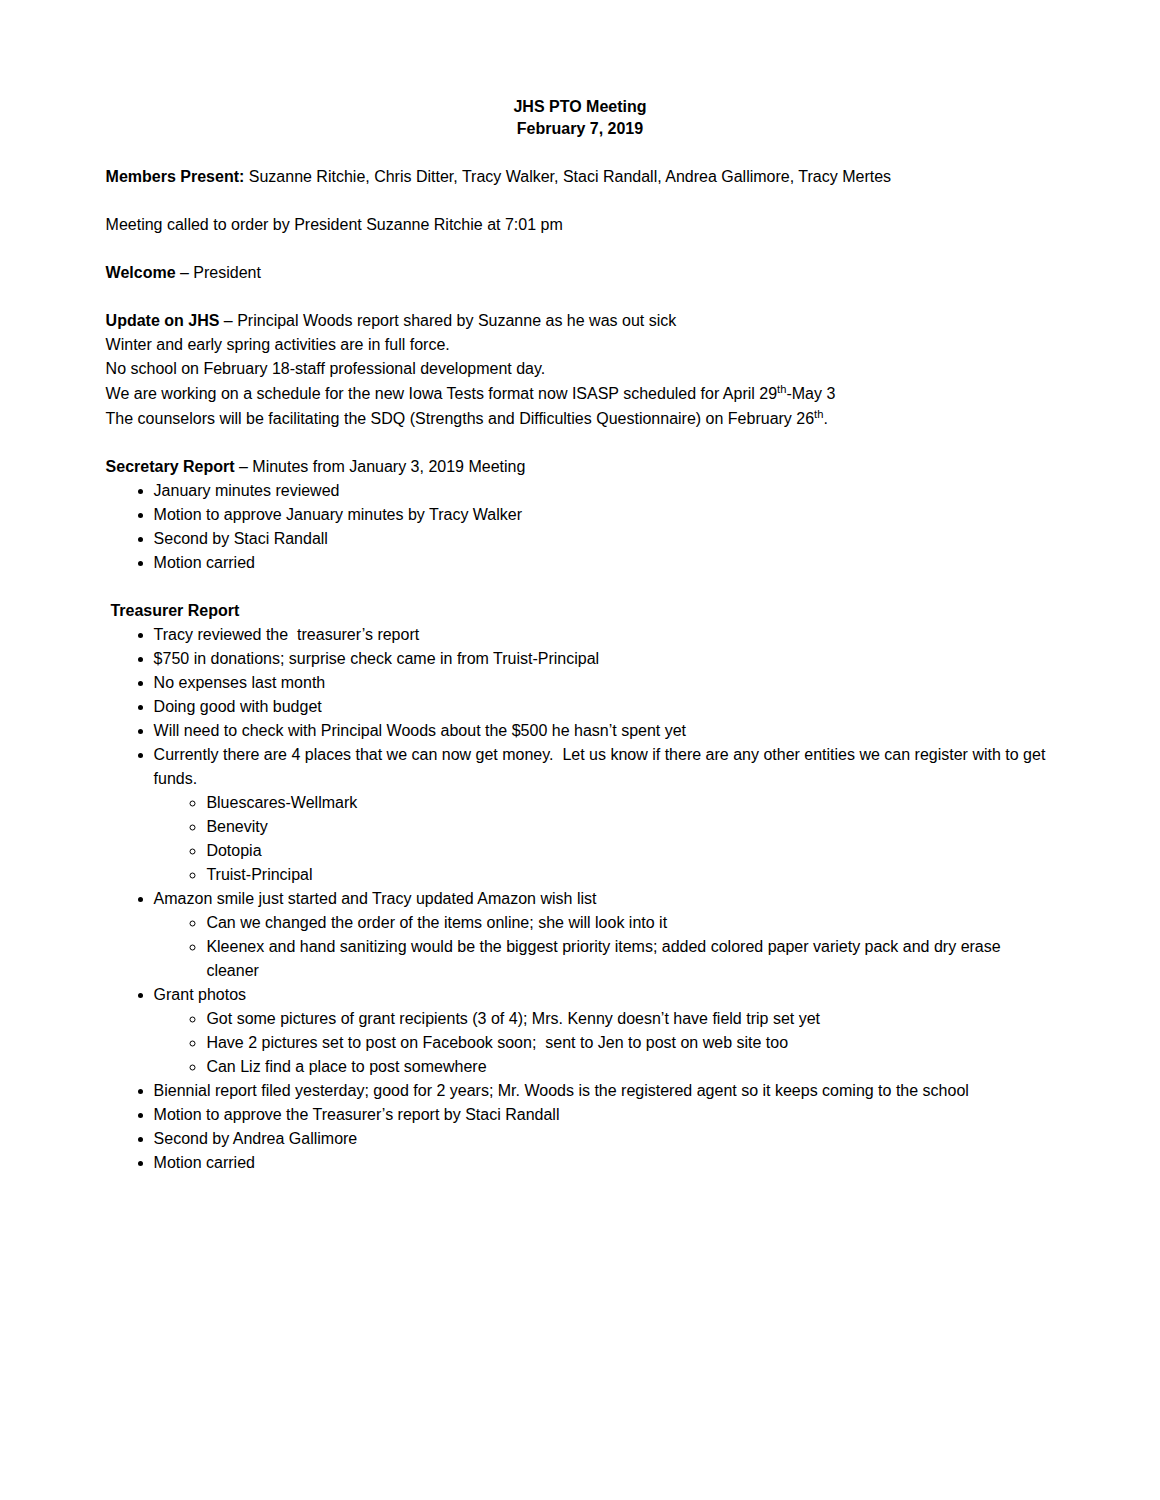JHS PTO Meeting
February 7, 2019
Members Present: Suzanne Ritchie, Chris Ditter, Tracy Walker, Staci Randall, Andrea Gallimore, Tracy Mertes
Meeting called to order by President Suzanne Ritchie at 7:01 pm
Welcome – President
Update on JHS – Principal Woods report shared by Suzanne as he was out sick
Winter and early spring activities are in full force.
No school on February 18-staff professional development day.
We are working on a schedule for the new Iowa Tests format now ISASP scheduled for April 29th-May 3
The counselors will be facilitating the SDQ (Strengths and Difficulties Questionnaire) on February 26th.
Secretary Report – Minutes from January 3, 2019 Meeting
January minutes reviewed
Motion to approve January minutes by Tracy Walker
Second by Staci Randall
Motion carried
Treasurer Report
Tracy reviewed the treasurer’s report
$750 in donations; surprise check came in from Truist-Principal
No expenses last month
Doing good with budget
Will need to check with Principal Woods about the $500 he hasn’t spent yet
Currently there are 4 places that we can now get money. Let us know if there are any other entities we can register with to get funds.
Bluescares-Wellmark
Benevity
Dotopia
Truist-Principal
Amazon smile just started and Tracy updated Amazon wish list
Can we changed the order of the items online; she will look into it
Kleenex and hand sanitizing would be the biggest priority items; added colored paper variety pack and dry erase cleaner
Grant photos
Got some pictures of grant recipients (3 of 4); Mrs. Kenny doesn’t have field trip set yet
Have 2 pictures set to post on Facebook soon; sent to Jen to post on web site too
Can Liz find a place to post somewhere
Biennial report filed yesterday; good for 2 years; Mr. Woods is the registered agent so it keeps coming to the school
Motion to approve the Treasurer’s report by Staci Randall
Second by Andrea Gallimore
Motion carried